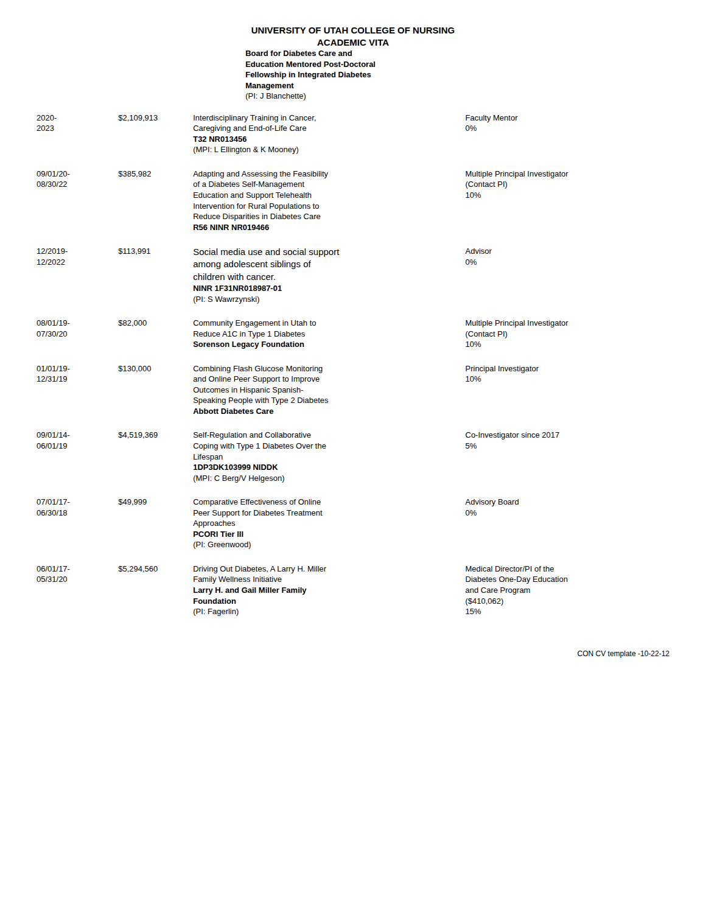UNIVERSITY OF UTAH COLLEGE OF NURSING
ACADEMIC VITA
Board for Diabetes Care and
Education Mentored Post-Doctoral
Fellowship in Integrated Diabetes
Management
(PI: J Blanchette)
| 2020- 2023 | $2,109,913 | Interdisciplinary Training in Cancer, Caregiving and End-of-Life Care T32 NR013456 (MPI: L Ellington & K Mooney) | Faculty Mentor 0% |
| 09/01/20- 08/30/22 | $385,982 | Adapting and Assessing the Feasibility of a Diabetes Self-Management Education and Support Telehealth Intervention for Rural Populations to Reduce Disparities in Diabetes Care R56 NINR NR019466 | Multiple Principal Investigator (Contact PI) 10% |
| 12/2019- 12/2022 | $113,991 | Social media use and social support among adolescent siblings of children with cancer. NINR 1F31NR018987-01 (PI: S Wawrzynski) | Advisor 0% |
| 08/01/19- 07/30/20 | $82,000 | Community Engagement in Utah to Reduce A1C in Type 1 Diabetes Sorenson Legacy Foundation | Multiple Principal Investigator (Contact PI) 10% |
| 01/01/19- 12/31/19 | $130,000 | Combining Flash Glucose Monitoring and Online Peer Support to Improve Outcomes in Hispanic Spanish- Speaking People with Type 2 Diabetes Abbott Diabetes Care | Principal Investigator 10% |
| 09/01/14- 06/01/19 | $4,519,369 | Self-Regulation and Collaborative Coping with Type 1 Diabetes Over the Lifespan 1DP3DK103999 NIDDK (MPI: C Berg/V Helgeson) | Co-Investigator since 2017 5% |
| 07/01/17- 06/30/18 | $49,999 | Comparative Effectiveness of Online Peer Support for Diabetes Treatment Approaches PCORI Tier III (PI: Greenwood) | Advisory Board 0% |
| 06/01/17- 05/31/20 | $5,294,560 | Driving Out Diabetes, A Larry H. Miller Family Wellness Initiative Larry H. and Gail Miller Family Foundation (PI: Fagerlin) | Medical Director/PI of the Diabetes One-Day Education and Care Program ($410,062) 15% |
CON CV template -10-22-12